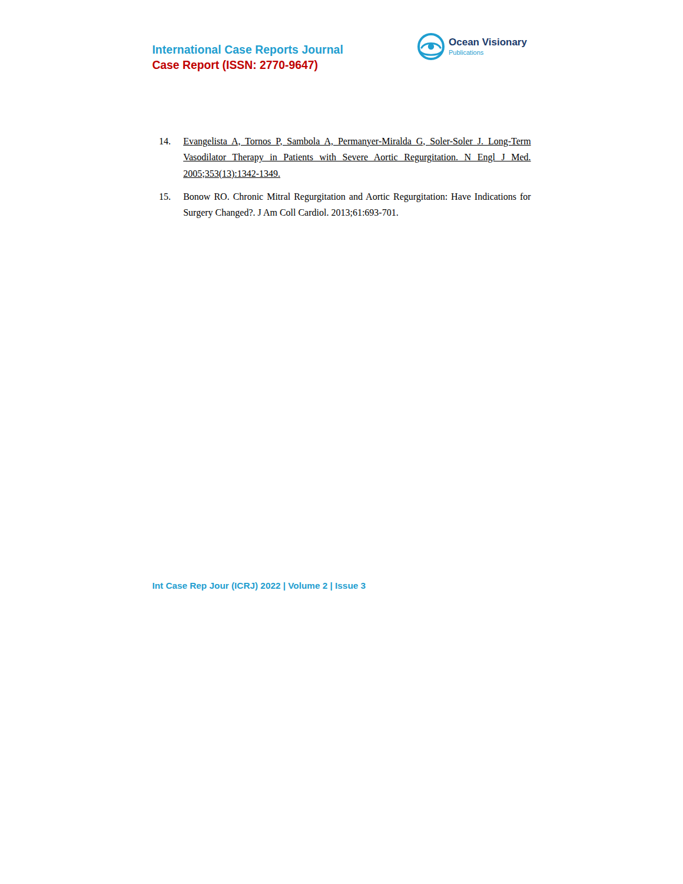International Case Reports Journal
Case Report (ISSN: 2770-9647)
Ocean Visionary Publications
Evangelista A, Tornos P, Sambola A, Permanyer-Miralda G, Soler-Soler J. Long-Term Vasodilator Therapy in Patients with Severe Aortic Regurgitation. N Engl J Med. 2005;353(13):1342-1349.
Bonow RO. Chronic Mitral Regurgitation and Aortic Regurgitation: Have Indications for Surgery Changed?. J Am Coll Cardiol. 2013;61:693-701.
Int Case Rep Jour (ICRJ) 2022 | Volume 2 | Issue 3